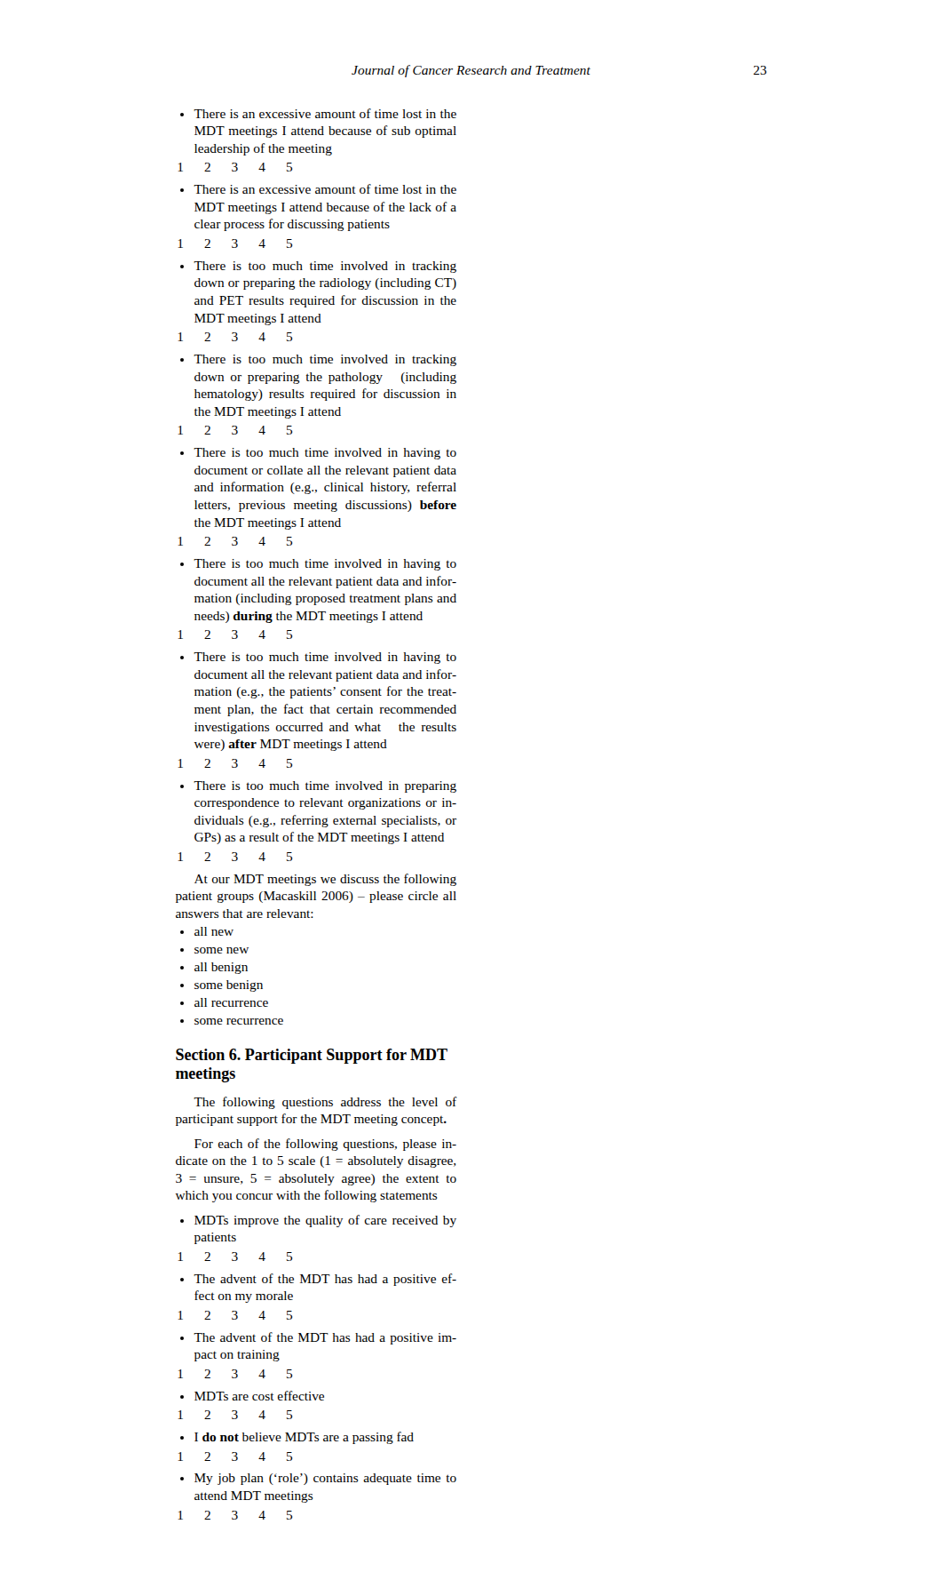Journal of Cancer Research and Treatment 23
There is an excessive amount of time lost in the MDT meetings I attend because of sub optimal leadership of the meeting
1 2 3 4 5
There is an excessive amount of time lost in the MDT meetings I attend because of the lack of a clear process for discussing patients
1 2 3 4 5
There is too much time involved in tracking down or preparing the radiology (including CT) and PET results required for discussion in the MDT meetings I attend
1 2 3 4 5
There is too much time involved in tracking down or preparing the pathology (including hematology) results required for discussion in the MDT meetings I attend
1 2 3 4 5
There is too much time involved in having to document or collate all the relevant patient data and information (e.g., clinical history, referral letters, previous meeting discussions) before the MDT meetings I attend
1 2 3 4 5
There is too much time involved in having to document all the relevant patient data and information (including proposed treatment plans and needs) during the MDT meetings I attend
1 2 3 4 5
There is too much time involved in having to document all the relevant patient data and information (e.g., the patients’ consent for the treatment plan, the fact that certain recommended investigations occurred and what the results were) after MDT meetings I attend
1 2 3 4 5
There is too much time involved in preparing correspondence to relevant organizations or individuals (e.g., referring external specialists, or GPs) as a result of the MDT meetings I attend
1 2 3 4 5
At our MDT meetings we discuss the following patient groups (Macaskill 2006) – please circle all answers that are relevant:
all new
some new
all benign
some benign
all recurrence
some recurrence
Section 6. Participant Support for MDT meetings
The following questions address the level of participant support for the MDT meeting concept.
For each of the following questions, please indicate on the 1 to 5 scale (1 = absolutely disagree, 3 = unsure, 5 = absolutely agree) the extent to which you concur with the following statements
MDTs improve the quality of care received by patients
1 2 3 4 5
The advent of the MDT has had a positive effect on my morale
1 2 3 4 5
The advent of the MDT has had a positive impact on training
1 2 3 4 5
MDTs are cost effective
1 2 3 4 5
I do not believe MDTs are a passing fad
1 2 3 4 5
My job plan (‘role’) contains adequate time to attend MDT meetings
1 2 3 4 5